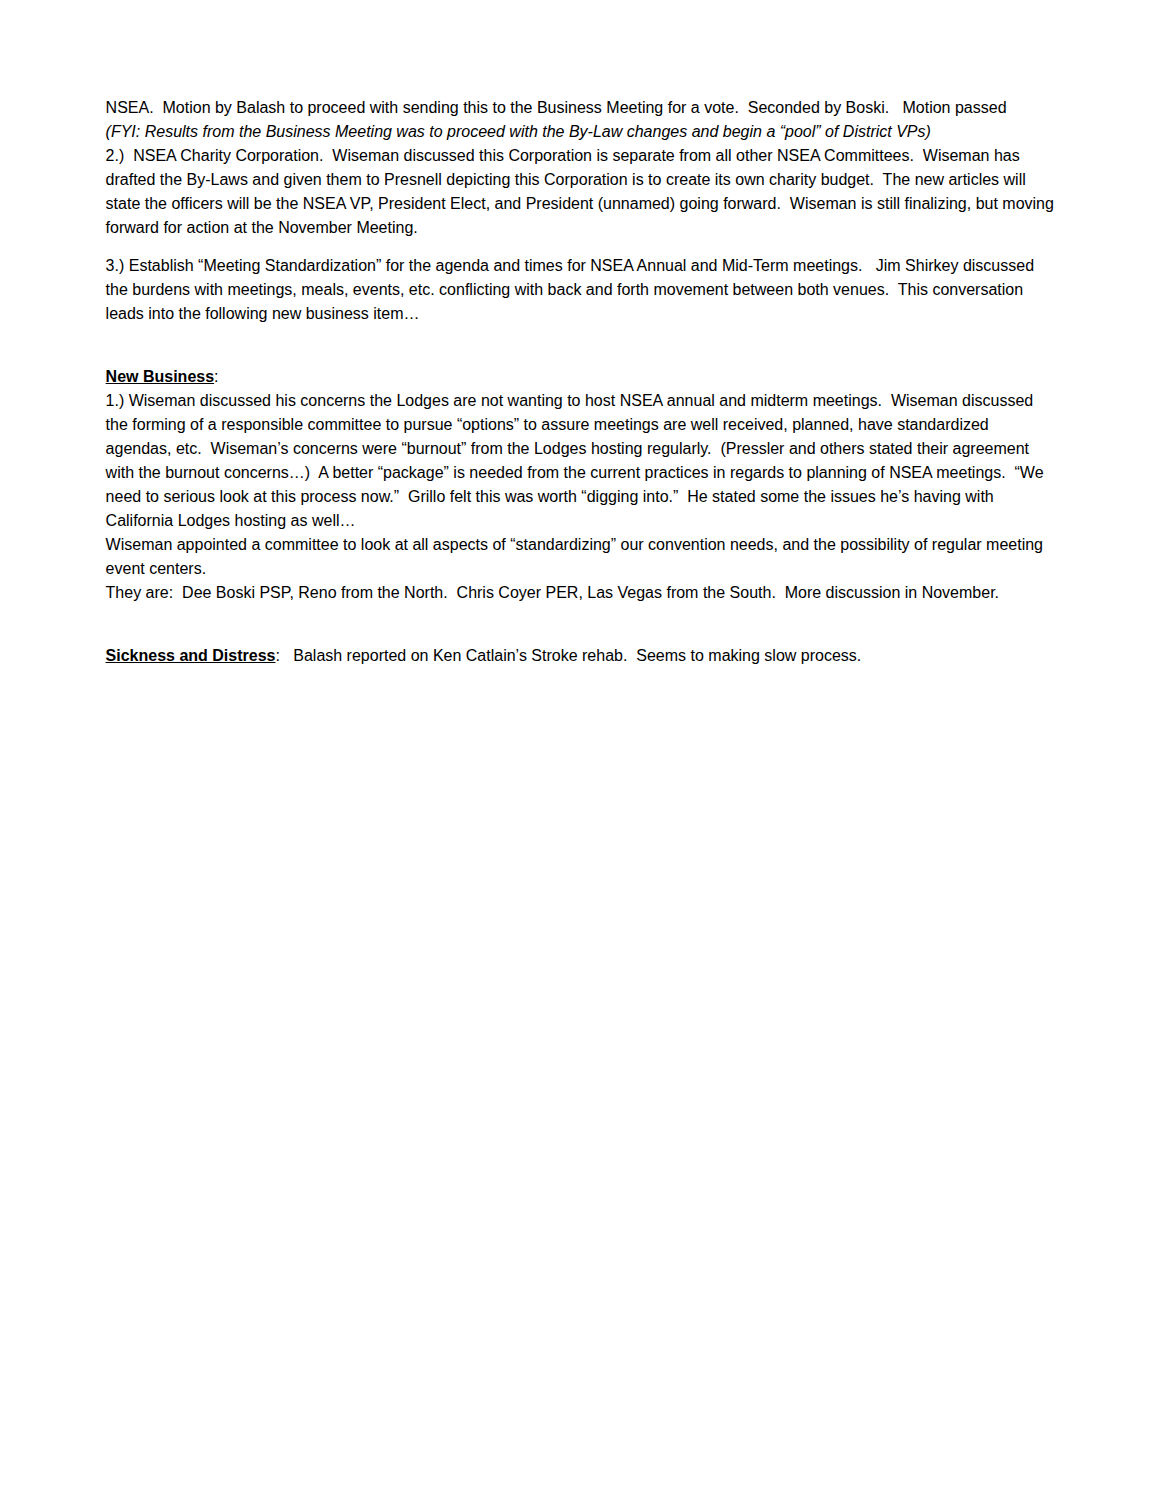NSEA. Motion by Balash to proceed with sending this to the Business Meeting for a vote. Seconded by Boski. Motion passed
(FYI: Results from the Business Meeting was to proceed with the By-Law changes and begin a “pool” of District VPs)
2.) NSEA Charity Corporation. Wiseman discussed this Corporation is separate from all other NSEA Committees. Wiseman has drafted the By-Laws and given them to Presnell depicting this Corporation is to create its own charity budget. The new articles will state the officers will be the NSEA VP, President Elect, and President (unnamed) going forward. Wiseman is still finalizing, but moving forward for action at the November Meeting.
3.) Establish “Meeting Standardization” for the agenda and times for NSEA Annual and Mid-Term meetings. Jim Shirkey discussed the burdens with meetings, meals, events, etc. conflicting with back and forth movement between both venues. This conversation leads into the following new business item…
New Business:
1.) Wiseman discussed his concerns the Lodges are not wanting to host NSEA annual and midterm meetings. Wiseman discussed the forming of a responsible committee to pursue “options” to assure meetings are well received, planned, have standardized agendas, etc. Wiseman’s concerns were “burnout” from the Lodges hosting regularly. (Pressler and others stated their agreement with the burnout concerns…) A better “package” is needed from the current practices in regards to planning of NSEA meetings. “We need to serious look at this process now.” Grillo felt this was worth “digging into.” He stated some the issues he’s having with California Lodges hosting as well…
Wiseman appointed a committee to look at all aspects of “standardizing” our convention needs, and the possibility of regular meeting event centers.
They are: Dee Boski PSP, Reno from the North. Chris Coyer PER, Las Vegas from the South. More discussion in November.
Sickness and Distress: Balash reported on Ken Catlain’s Stroke rehab. Seems to making slow process.